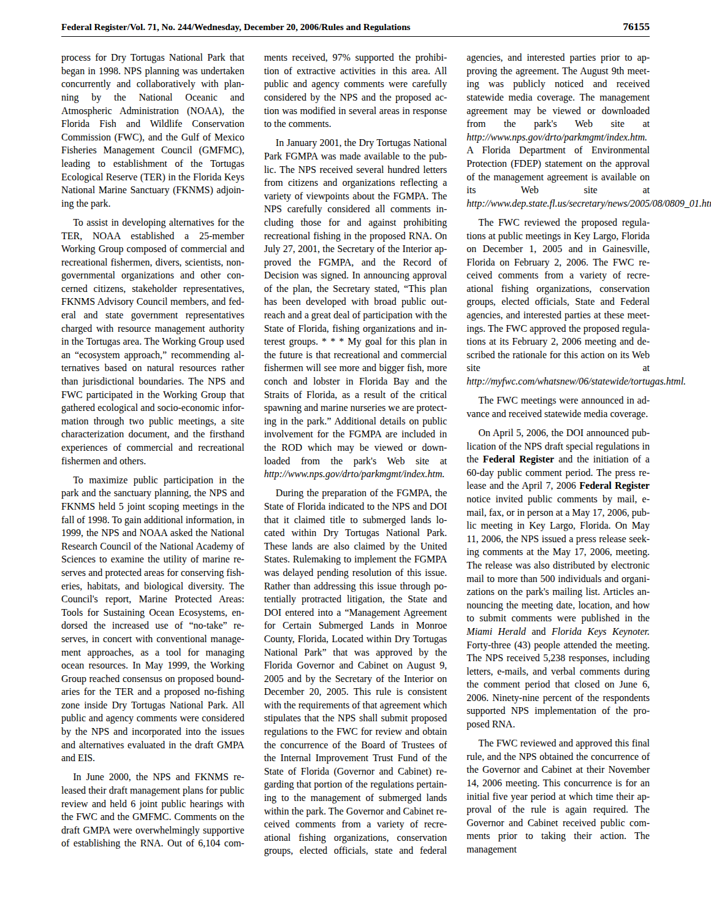Federal Register/Vol. 71, No. 244/Wednesday, December 20, 2006/Rules and Regulations 76155
process for Dry Tortugas National Park that began in 1998. NPS planning was undertaken concurrently and collaboratively with planning by the National Oceanic and Atmospheric Administration (NOAA), the Florida Fish and Wildlife Conservation Commission (FWC), and the Gulf of Mexico Fisheries Management Council (GMFMC), leading to establishment of the Tortugas Ecological Reserve (TER) in the Florida Keys National Marine Sanctuary (FKNMS) adjoining the park.
To assist in developing alternatives for the TER, NOAA established a 25-member Working Group composed of commercial and recreational fishermen, divers, scientists, non-governmental organizations and other concerned citizens, stakeholder representatives, FKNMS Advisory Council members, and federal and state government representatives charged with resource management authority in the Tortugas area. The Working Group used an “ecosystem approach,” recommending alternatives based on natural resources rather than jurisdictional boundaries. The NPS and FWC participated in the Working Group that gathered ecological and socio-economic information through two public meetings, a site characterization document, and the firsthand experiences of commercial and recreational fishermen and others.
To maximize public participation in the park and the sanctuary planning, the NPS and FKNMS held 5 joint scoping meetings in the fall of 1998. To gain additional information, in 1999, the NPS and NOAA asked the National Research Council of the National Academy of Sciences to examine the utility of marine reserves and protected areas for conserving fisheries, habitats, and biological diversity. The Council's report, Marine Protected Areas: Tools for Sustaining Ocean Ecosystems, endorsed the increased use of “no-take” reserves, in concert with conventional management approaches, as a tool for managing ocean resources. In May 1999, the Working Group reached consensus on proposed boundaries for the TER and a proposed no-fishing zone inside Dry Tortugas National Park. All public and agency comments were considered by the NPS and incorporated into the issues and alternatives evaluated in the draft GMPA and EIS.
In June 2000, the NPS and FKNMS released their draft management plans for public review and held 6 joint public hearings with the FWC and the GMFMC. Comments on the draft GMPA were overwhelmingly supportive of establishing the RNA. Out of 6,104 comments received, 97% supported the prohibition of extractive activities in this area. All public and agency comments were carefully considered by the NPS and the proposed action was modified in several areas in response to the comments.
In January 2001, the Dry Tortugas National Park FGMPA was made available to the public. The NPS received several hundred letters from citizens and organizations reflecting a variety of viewpoints about the FGMPA. The NPS carefully considered all comments including those for and against prohibiting recreational fishing in the proposed RNA. On July 27, 2001, the Secretary of the Interior approved the FGMPA, and the Record of Decision was signed. In announcing approval of the plan, the Secretary stated, “This plan has been developed with broad public outreach and a great deal of participation with the State of Florida, fishing organizations and interest groups. * * * My goal for this plan in the future is that recreational and commercial fishermen will see more and bigger fish, more conch and lobster in Florida Bay and the Straits of Florida, as a result of the critical spawning and marine nurseries we are protecting in the park.” Additional details on public involvement for the FGMPA are included in the ROD which may be viewed or downloaded from the park's Web site at http://www.nps.gov/drto/parkmgmt/index.htm.
During the preparation of the FGMPA, the State of Florida indicated to the NPS and DOI that it claimed title to submerged lands located within Dry Tortugas National Park. These lands are also claimed by the United States. Rulemaking to implement the FGMPA was delayed pending resolution of this issue. Rather than addressing this issue through potentially protracted litigation, the State and DOI entered into a “Management Agreement for Certain Submerged Lands in Monroe County, Florida, Located within Dry Tortugas National Park” that was approved by the Florida Governor and Cabinet on August 9, 2005 and by the Secretary of the Interior on December 20, 2005. This rule is consistent with the requirements of that agreement which stipulates that the NPS shall submit proposed regulations to the FWC for review and obtain the concurrence of the Board of Trustees of the Internal Improvement Trust Fund of the State of Florida (Governor and Cabinet) regarding that portion of the regulations pertaining to the management of submerged lands within the park. The Governor and Cabinet received comments from a variety of recreational fishing organizations, conservation groups, elected officials, state and federal agencies, and interested parties prior to approving the agreement. The August 9th meeting was publicly noticed and received statewide media coverage. The management agreement may be viewed or downloaded from the park's Web site at http://www.nps.gov/drto/parkmgmt/index.htm. A Florida Department of Environmental Protection (FDEP) statement on the approval of the management agreement is available on its Web site at http://www.dep.state.fl.us/secretary/news/2005/08/0809_01.htm.
The FWC reviewed the proposed regulations at public meetings in Key Largo, Florida on December 1, 2005 and in Gainesville, Florida on February 2, 2006. The FWC received comments from a variety of recreational fishing organizations, conservation groups, elected officials, State and Federal agencies, and interested parties at these meetings. The FWC approved the proposed regulations at its February 2, 2006 meeting and described the rationale for this action on its Web site at http://myfwc.com/whatsnew/06/statewide/tortugas.html.
The FWC meetings were announced in advance and received statewide media coverage.
On April 5, 2006, the DOI announced publication of the NPS draft special regulations in the Federal Register and the initiation of a 60-day public comment period. The press release and the April 7, 2006 Federal Register notice invited public comments by mail, e-mail, fax, or in person at a May 17, 2006, public meeting in Key Largo, Florida. On May 11, 2006, the NPS issued a press release seeking comments at the May 17, 2006, meeting. The release was also distributed by electronic mail to more than 500 individuals and organizations on the park's mailing list. Articles announcing the meeting date, location, and how to submit comments were published in the Miami Herald and Florida Keys Keynoter. Forty-three (43) people attended the meeting. The NPS received 5,238 responses, including letters, e-mails, and verbal comments during the comment period that closed on June 6, 2006. Ninety-nine percent of the respondents supported NPS implementation of the proposed RNA.
The FWC reviewed and approved this final rule, and the NPS obtained the concurrence of the Governor and Cabinet at their November 14, 2006 meeting. This concurrence is for an initial five year period at which time their approval of the rule is again required. The Governor and Cabinet received public comments prior to taking their action. The management